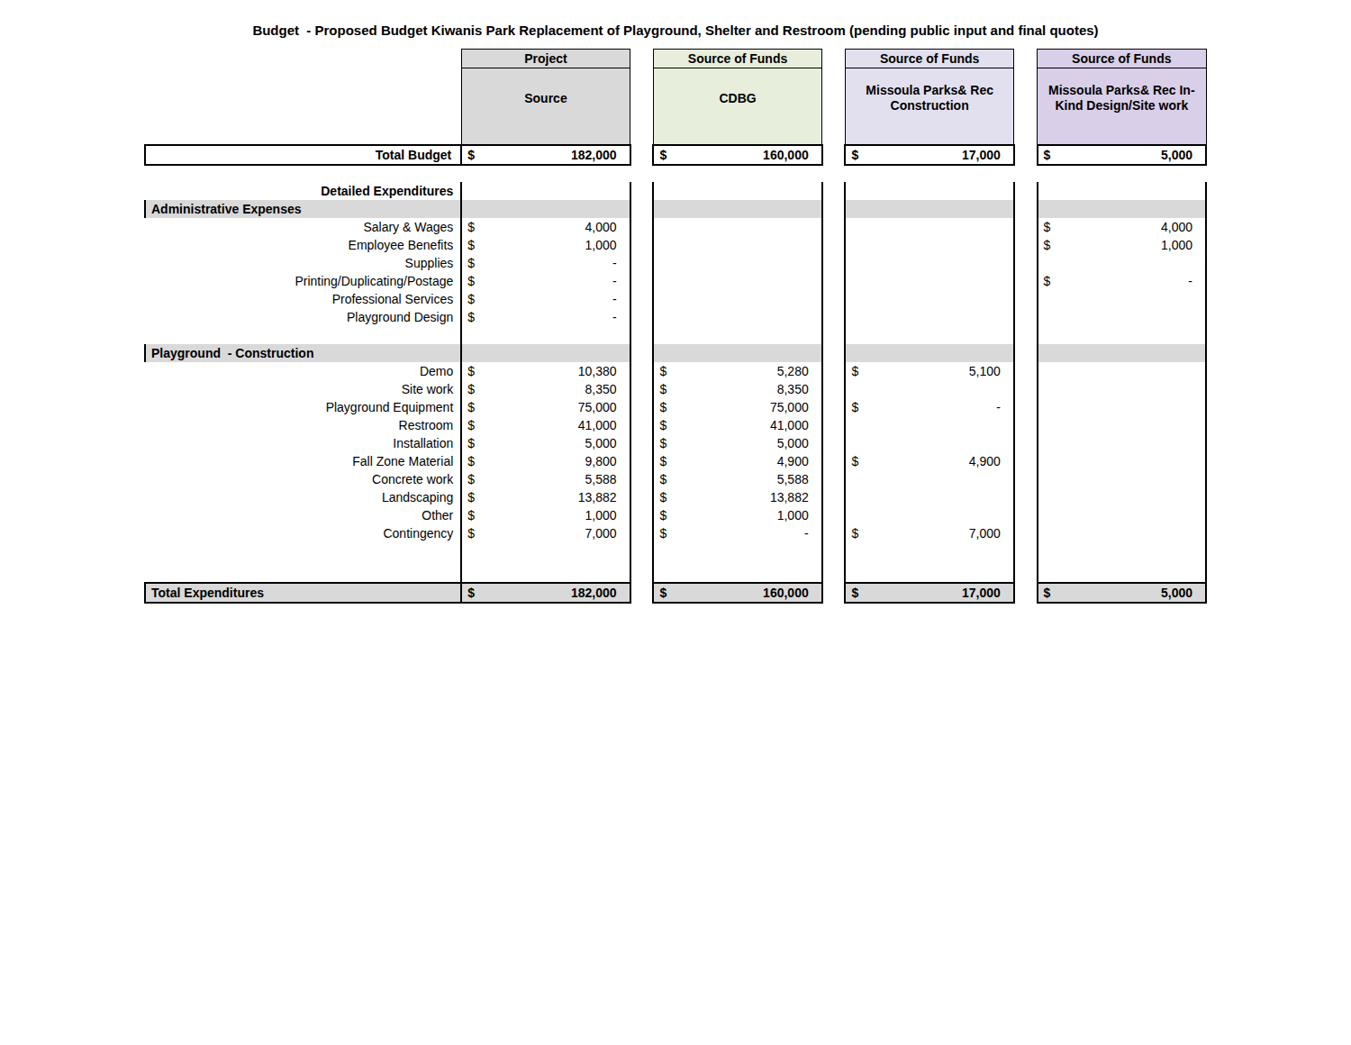Budget - Proposed Budget Kiwanis Park Replacement of Playground, Shelter and Restroom (pending public input and final quotes)
| | Project | | Source of Funds | | Source of Funds | | Source of Funds |
| | Source | | CDBG | | Missoula Parks& Rec Construction | | Missoula Parks& Rec In-Kind Design/Site work |
| Total Budget | $ 182,000 | | $ 160,000 | | $ 17,000 | | $ 5,000 |
| Detailed Expenditures | | | | | | | |
| Administrative Expenses | | | | | | | |
| Salary & Wages | $ 4,000 | | | | | | $ 4,000 |
| Employee Benefits | $ 1,000 | | | | | | $ 1,000 |
| Supplies | $ - | | | | | | |
| Printing/Duplicating/Postage | $ - | | | | | | $ - |
| Professional Services | $ - | | | | | | |
| Playground Design | $ - | | | | | | |
| Playground - Construction | | | | | | | |
| Demo | $ 10,380 | | $ 5,280 | | $ 5,100 | | |
| Site work | $ 8,350 | | $ 8,350 | | | | |
| Playground Equipment | $ 75,000 | | $ 75,000 | | $ - | | |
| Restroom | $ 41,000 | | $ 41,000 | | | | |
| Installation | $ 5,000 | | $ 5,000 | | | | |
| Fall Zone Material | $ 9,800 | | $ 4,900 | | $ 4,900 | | |
| Concrete work | $ 5,588 | | $ 5,588 | | | | |
| Landscaping | $ 13,882 | | $ 13,882 | | | | |
| Other | $ 1,000 | | $ 1,000 | | | | |
| Contingency | $ 7,000 | | $ - | | $ 7,000 | | |
| Total Expenditures | $ 182,000 | | $ 160,000 | | $ 17,000 | | $ 5,000 |